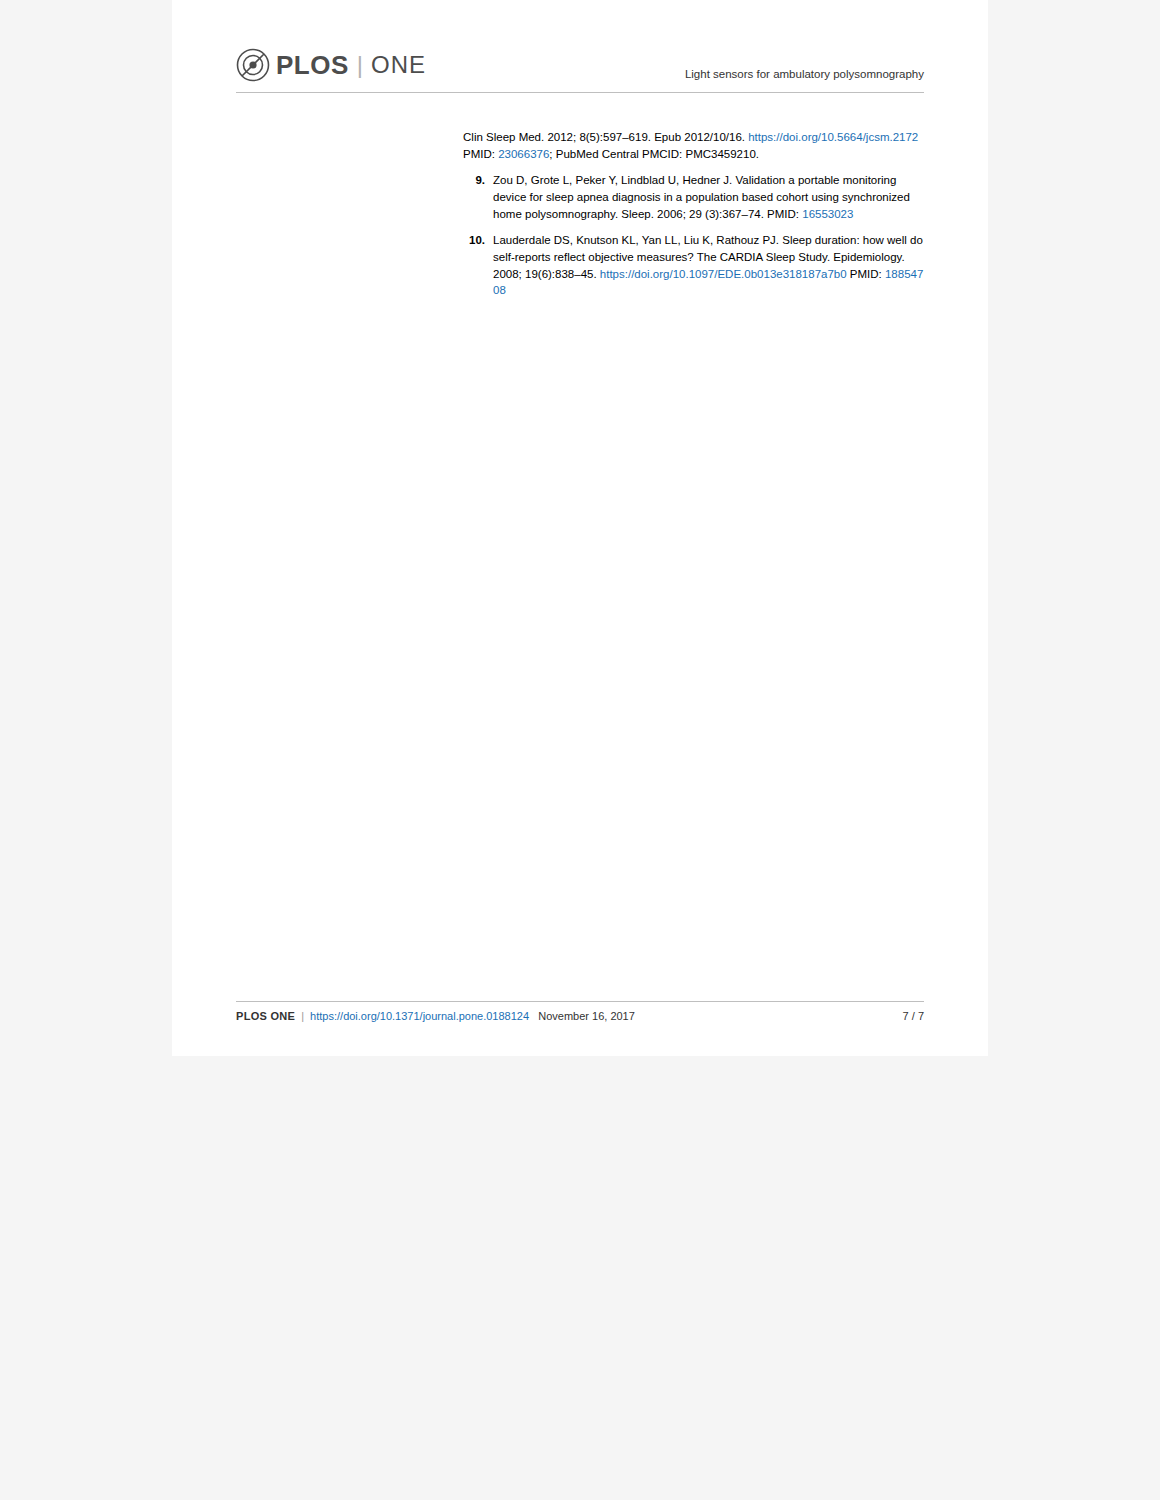PLOS | ONE
Light sensors for ambulatory polysomnography
Clin Sleep Med. 2012; 8(5):597–619. Epub 2012/10/16. https://doi.org/10.5664/jcsm.2172 PMID: 23066376; PubMed Central PMCID: PMC3459210.
9. Zou D, Grote L, Peker Y, Lindblad U, Hedner J. Validation a portable monitoring device for sleep apnea diagnosis in a population based cohort using synchronized home polysomnography. Sleep. 2006; 29 (3):367–74. PMID: 16553023
10. Lauderdale DS, Knutson KL, Yan LL, Liu K, Rathouz PJ. Sleep duration: how well do self-reports reflect objective measures? The CARDIA Sleep Study. Epidemiology. 2008; 19(6):838–45. https://doi.org/10.1097/EDE.0b013e318187a7b0 PMID: 18854708
PLOS ONE|https://doi.org/10.1371/journal.pone.0188124 November 16, 2017
7 / 7